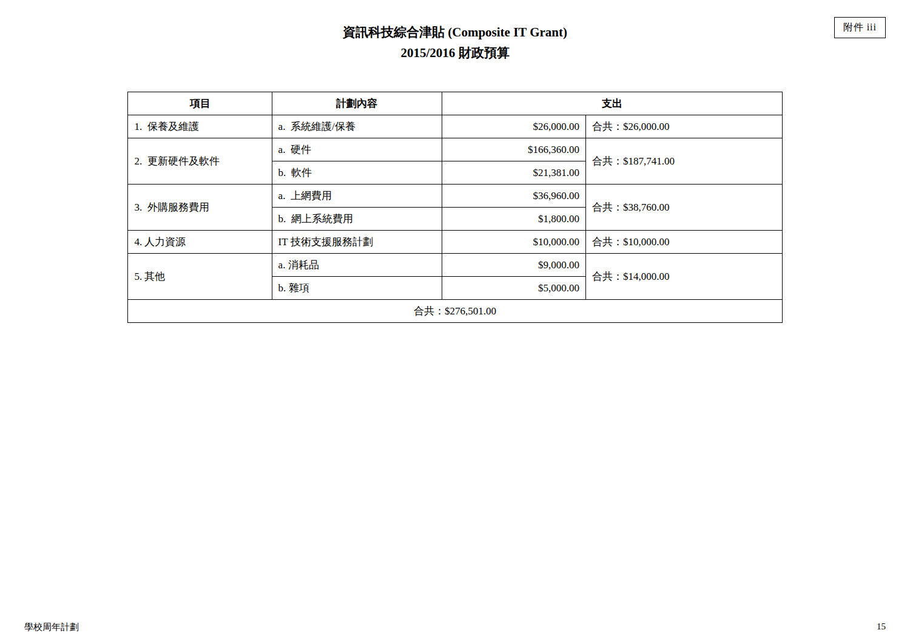附件 iii
資訊科技綜合津貼 (Composite IT Grant) 2015/2016 財政預算
| 項目 | 計劃內容 | 支出 |
| --- | --- | --- |
| 1. 保養及維護 | a. 系統維護/保養 | $26,000.00 | 合共：$26,000.00 |
| 2. 更新硬件及軟件 | a. 硬件 | $166,360.00 | 合共：$187,741.00 |
| b. 軟件 | $21,381.00 |
| 3. 外購服務費用 | a. 上網費用 | $36,960.00 | 合共：$38,760.00 |
| b. 網上系統費用 | $1,800.00 |
| 4. 人力資源 | IT 技術支援服務計劃 | $10,000.00 | 合共：$10,000.00 |
| 5. 其他 | a. 消耗品 | $9,000.00 | 合共：$14,000.00 |
| b. 雜項 | $5,000.00 |
| 合共：$276,501.00 |
學校周年計劃 15